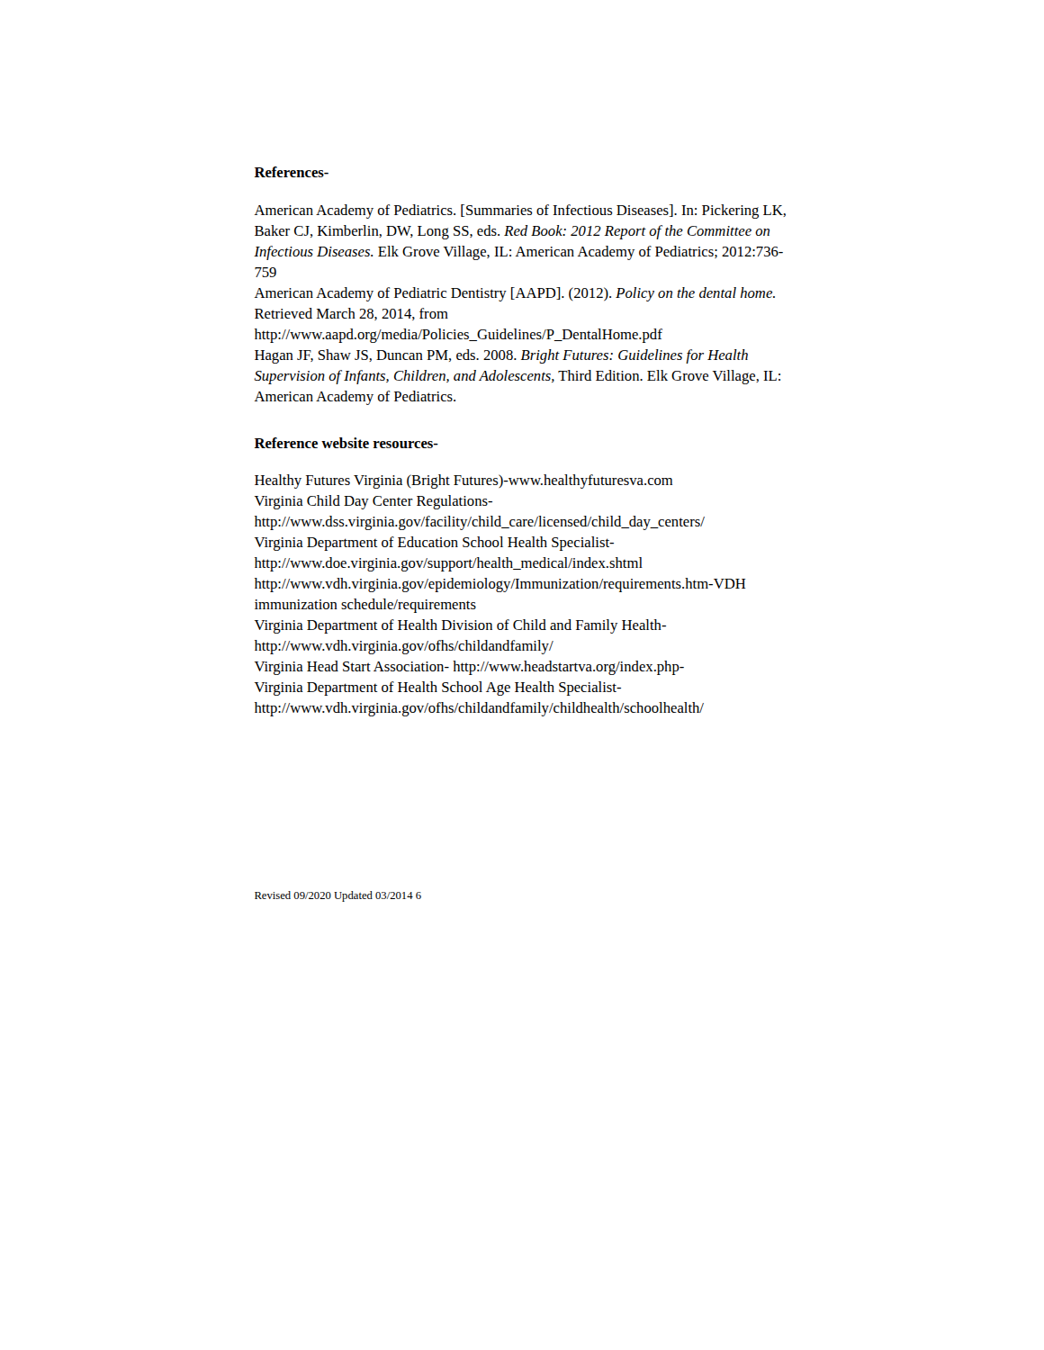References-
American Academy of Pediatrics. [Summaries of Infectious Diseases]. In: Pickering LK, Baker CJ, Kimberlin, DW, Long SS, eds. Red Book: 2012 Report of the Committee on Infectious Diseases. Elk Grove Village, IL: American Academy of Pediatrics; 2012:736-759
American Academy of Pediatric Dentistry [AAPD]. (2012). Policy on the dental home. Retrieved March 28, 2014, from http://www.aapd.org/media/Policies_Guidelines/P_DentalHome.pdf
Hagan JF, Shaw JS, Duncan PM, eds. 2008. Bright Futures: Guidelines for Health Supervision of Infants, Children, and Adolescents, Third Edition. Elk Grove Village, IL: American Academy of Pediatrics.
Reference website resources-
Healthy Futures Virginia (Bright Futures)-www.healthyfuturesva.com
Virginia Child Day Center Regulations-
http://www.dss.virginia.gov/facility/child_care/licensed/child_day_centers/
Virginia Department of Education School Health Specialist-
http://www.doe.virginia.gov/support/health_medical/index.shtml
http://www.vdh.virginia.gov/epidemiology/Immunization/requirements.htm-VDH immunization schedule/requirements
Virginia Department of Health Division of Child and Family Health-
http://www.vdh.virginia.gov/ofhs/childandfamily/
Virginia Head Start Association- http://www.headstartva.org/index.php-
Virginia Department of Health School Age Health Specialist-
http://www.vdh.virginia.gov/ofhs/childandfamily/childhealth/schoolhealth/
Revised 09/2020 Updated 03/2014 6